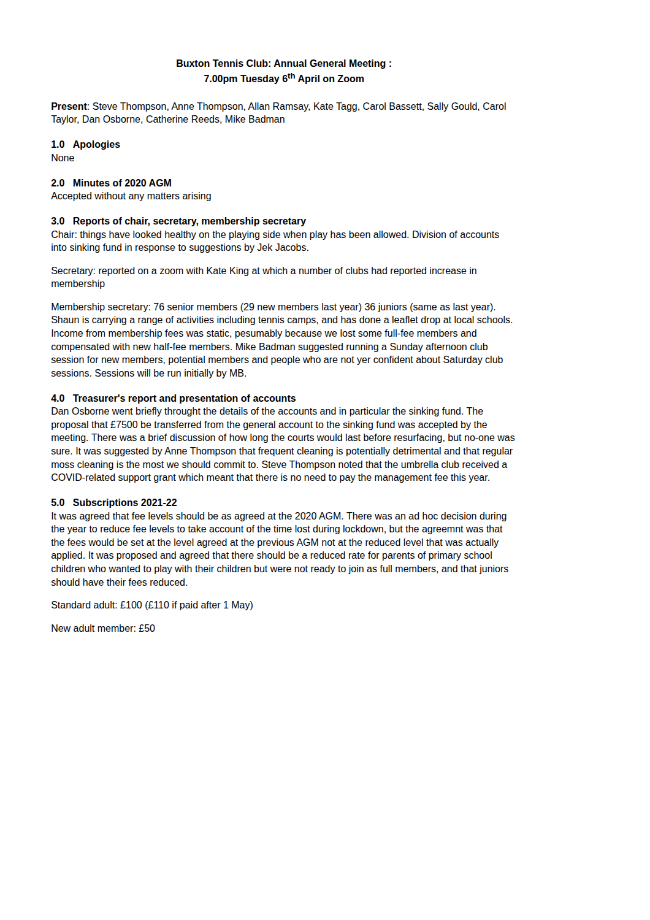Buxton Tennis Club: Annual General Meeting :
7.00pm Tuesday 6th April on Zoom
Present: Steve Thompson, Anne Thompson, Allan Ramsay, Kate Tagg, Carol Bassett, Sally Gould, Carol Taylor, Dan Osborne, Catherine Reeds, Mike Badman
1.0 Apologies
None
2.0 Minutes of 2020 AGM
Accepted without any matters arising
3.0 Reports of chair, secretary, membership secretary
Chair: things have looked healthy on the playing side when play has been allowed. Division of accounts into sinking fund in response to suggestions by Jek Jacobs.
Secretary: reported on a zoom with Kate King at which a number of clubs had reported increase in membership
Membership secretary: 76 senior members (29 new members last year) 36 juniors (same as last year). Shaun is carrying a range of activities including tennis camps, and has done a leaflet drop at local schools. Income from membership fees was static, pesumably because we lost some full-fee members and compensated with new half-fee members. Mike Badman suggested running a Sunday afternoon club session for new members, potential members and people who are not yer confident about Saturday club sessions. Sessions will be run initially by MB.
4.0 Treasurer's report and presentation of accounts
Dan Osborne went briefly throught the details of the accounts and in particular the sinking fund. The proposal that £7500 be transferred from the general account to the sinking fund was accepted by the meeting. There was a brief discussion of how long the courts would last before resurfacing, but no-one was sure. It was suggested by Anne Thompson that frequent cleaning is potentially detrimental and that regular moss cleaning is the most we should commit to. Steve Thompson noted that the umbrella club received a COVID-related support grant which meant that there is no need to pay the management fee this year.
5.0 Subscriptions 2021-22
It was agreed that fee levels should be as agreed at the 2020 AGM. There was an ad hoc decision during the year to reduce fee levels to take account of the time lost during lockdown, but the agreemnt was that the fees would be set at the level agreed at the previous AGM not at the reduced level that was actually applied. It was proposed and agreed that there should be a reduced rate for parents of primary school children who wanted to play with their children but were not ready to join as full members, and that juniors should have their fees reduced.
Standard adult: £100 (£110 if paid after 1 May)
New adult member: £50